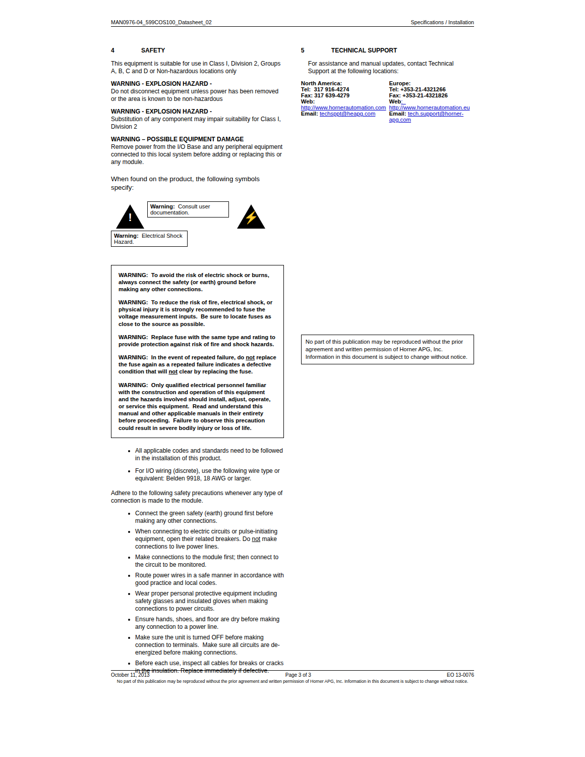MAN0976-04_599COS100_Datasheet_02
Specifications / Installation
4 SAFETY
This equipment is suitable for use in Class I, Division 2, Groups A, B, C and D or Non-hazardous locations only
WARNING - EXPLOSION HAZARD -
Do not disconnect equipment unless power has been removed or the area is known to be non-hazardous
WARNING - EXPLOSION HAZARD -
Substitution of any component may impair suitability for Class I, Division 2
WARNING – POSSIBLE EQUIPMENT DAMAGE
Remove power from the I/O Base and any peripheral equipment connected to this local system before adding or replacing this or any module.
When found on the product, the following symbols specify:
!
Warning: Consult user documentation.
Warning: Electrical Shock Hazard.
⚡
WARNING: To avoid the risk of electric shock or burns, always connect the safety (or earth) ground before making any other connections.
WARNING: To reduce the risk of fire, electrical shock, or physical injury it is strongly recommended to fuse the voltage measurement inputs. Be sure to locate fuses as close to the source as possible.
WARNING: Replace fuse with the same type and rating to provide protection against risk of fire and shock hazards.
WARNING: In the event of repeated failure, do not replace the fuse again as a repeated failure indicates a defective condition that will not clear by replacing the fuse.
WARNING: Only qualified electrical personnel familiar with the construction and operation of this equipment and the hazards involved should install, adjust, operate, or service this equipment. Read and understand this manual and other applicable manuals in their entirety before proceeding. Failure to observe this precaution could result in severe bodily injury or loss of life.
All applicable codes and standards need to be followed in the installation of this product.
For I/O wiring (discrete), use the following wire type or equivalent: Belden 9918, 18 AWG or larger.
Adhere to the following safety precautions whenever any type of connection is made to the module.
Connect the green safety (earth) ground first before making any other connections.
When connecting to electric circuits or pulse-initiating equipment, open their related breakers. Do not make connections to live power lines.
Make connections to the module first; then connect to the circuit to be monitored.
Route power wires in a safe manner in accordance with good practice and local codes.
Wear proper personal protective equipment including safety glasses and insulated gloves when making connections to power circuits.
Ensure hands, shoes, and floor are dry before making any connection to a power line.
Make sure the unit is turned OFF before making connection to terminals. Make sure all circuits are de-energized before making connections.
Before each use, inspect all cables for breaks or cracks in the insulation. Replace immediately if defective.
5 TECHNICAL SUPPORT
For assistance and manual updates, contact Technical Support at the following locations:
| North America: | Europe: |
| Tel: 317 916-4274 | Tel: +353-21-4321266 |
| Fax: 317 639-4279 | Fax: +353-21-4321826 |
| Web: http://www.hornerautomation.com | Web : http://www.hornerautomation.eu |
| Email: techsppt@heapg.com | Email: tech.support@horner-apg.com |
No part of this publication may be reproduced without the prior agreement and written permission of Horner APG, Inc. Information in this document is subject to change without notice.
October 11, 2013
Page 3 of 3
EO 13-0076
No part of this publication may be reproduced without the prior agreement and written permission of Horner APG, Inc. Information in this document is subject to change without notice.